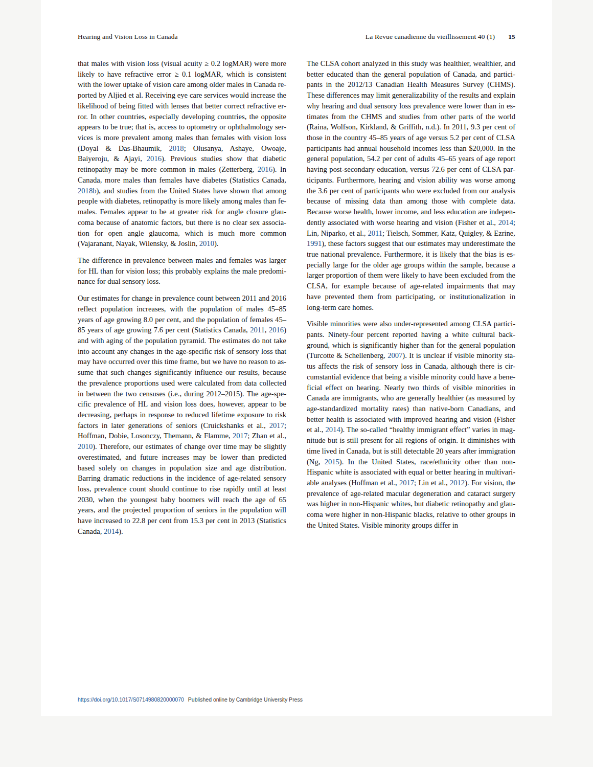Hearing and Vision Loss in Canada
La Revue canadienne du vieillissement 40 (1) 15
that males with vision loss (visual acuity ≥ 0.2 logMAR) were more likely to have refractive error ≥ 0.1 logMAR, which is consistent with the lower uptake of vision care among older males in Canada reported by Aljied et al. Receiving eye care services would increase the likelihood of being fitted with lenses that better correct refractive error. In other countries, especially developing countries, the opposite appears to be true; that is, access to optometry or ophthalmology services is more prevalent among males than females with vision loss (Doyal & Das-Bhaumik, 2018; Olusanya, Ashaye, Owoaje, Baiyeroju, & Ajayi, 2016). Previous studies show that diabetic retinopathy may be more common in males (Zetterberg, 2016). In Canada, more males than females have diabetes (Statistics Canada, 2018b), and studies from the United States have shown that among people with diabetes, retinopathy is more likely among males than females. Females appear to be at greater risk for angle closure glaucoma because of anatomic factors, but there is no clear sex association for open angle glaucoma, which is much more common (Vajaranant, Nayak, Wilensky, & Joslin, 2010).
The difference in prevalence between males and females was larger for HL than for vision loss; this probably explains the male predominance for dual sensory loss.
Our estimates for change in prevalence count between 2011 and 2016 reflect population increases, with the population of males 45–85 years of age growing 8.0 per cent, and the population of females 45–85 years of age growing 7.6 per cent (Statistics Canada, 2011, 2016) and with aging of the population pyramid. The estimates do not take into account any changes in the age-specific risk of sensory loss that may have occurred over this time frame, but we have no reason to assume that such changes significantly influence our results, because the prevalence proportions used were calculated from data collected in between the two censuses (i.e., during 2012–2015). The age-specific prevalence of HL and vision loss does, however, appear to be decreasing, perhaps in response to reduced lifetime exposure to risk factors in later generations of seniors (Cruickshanks et al., 2017; Hoffman, Dobie, Losonczy, Themann, & Flamme, 2017; Zhan et al., 2010). Therefore, our estimates of change over time may be slightly overestimated, and future increases may be lower than predicted based solely on changes in population size and age distribution. Barring dramatic reductions in the incidence of age-related sensory loss, prevalence count should continue to rise rapidly until at least 2030, when the youngest baby boomers will reach the age of 65 years, and the projected proportion of seniors in the population will have increased to 22.8 per cent from 15.3 per cent in 2013 (Statistics Canada, 2014).
The CLSA cohort analyzed in this study was healthier, wealthier, and better educated than the general population of Canada, and participants in the 2012/13 Canadian Health Measures Survey (CHMS). These differences may limit generalizability of the results and explain why hearing and dual sensory loss prevalence were lower than in estimates from the CHMS and studies from other parts of the world (Raina, Wolfson, Kirkland, & Griffith, n.d.). In 2011, 9.3 per cent of those in the country 45–85 years of age versus 5.2 per cent of CLSA participants had annual household incomes less than $20,000. In the general population, 54.2 per cent of adults 45–65 years of age report having post-secondary education, versus 72.6 per cent of CLSA participants. Furthermore, hearing and vision ability was worse among the 3.6 per cent of participants who were excluded from our analysis because of missing data than among those with complete data. Because worse health, lower income, and less education are independently associated with worse hearing and vision (Fisher et al., 2014; Lin, Niparko, et al., 2011; Tielsch, Sommer, Katz, Quigley, & Ezrine, 1991), these factors suggest that our estimates may underestimate the true national prevalence. Furthermore, it is likely that the bias is especially large for the older age groups within the sample, because a larger proportion of them were likely to have been excluded from the CLSA, for example because of age-related impairments that may have prevented them from participating, or institutionalization in long-term care homes.
Visible minorities were also under-represented among CLSA participants. Ninety-four percent reported having a white cultural background, which is significantly higher than for the general population (Turcotte & Schellenberg, 2007). It is unclear if visible minority status affects the risk of sensory loss in Canada, although there is circumstantial evidence that being a visible minority could have a beneficial effect on hearing. Nearly two thirds of visible minorities in Canada are immigrants, who are generally healthier (as measured by age-standardized mortality rates) than native-born Canadians, and better health is associated with improved hearing and vision (Fisher et al., 2014). The so-called “healthy immigrant effect” varies in magnitude but is still present for all regions of origin. It diminishes with time lived in Canada, but is still detectable 20 years after immigration (Ng, 2015). In the United States, race/ethnicity other than non-Hispanic white is associated with equal or better hearing in multivariable analyses (Hoffman et al., 2017; Lin et al., 2012). For vision, the prevalence of age-related macular degeneration and cataract surgery was higher in non-Hispanic whites, but diabetic retinopathy and glaucoma were higher in non-Hispanic blacks, relative to other groups in the United States. Visible minority groups differ in
https://doi.org/10.1017/S0714980820000070 Published online by Cambridge University Press